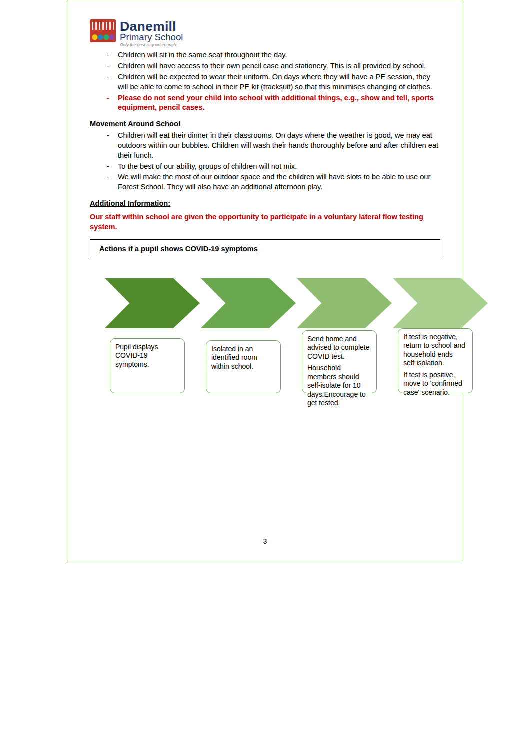Danemill
Primary School
Only the best is good enough.
Children will sit in the same seat throughout the day.
Children will have access to their own pencil case and stationery. This is all provided by school.
Children will be expected to wear their uniform. On days where they will have a PE session, they will be able to come to school in their PE kit (tracksuit) so that this minimises changing of clothes.
Please do not send your child into school with additional things, e.g., show and tell, sports equipment, pencil cases.
Movement Around School
Children will eat their dinner in their classrooms. On days where the weather is good, we may eat outdoors within our bubbles. Children will wash their hands thoroughly before and after children eat their lunch.
To the best of our ability, groups of children will not mix.
We will make the most of our outdoor space and the children will have slots to be able to use our Forest School. They will also have an additional afternoon play.
Additional Information:
Our staff within school are given the opportunity to participate in a voluntary lateral flow testing system.
Actions if a pupil shows COVID-19 symptoms
Pupil displays COVID-19 symptoms.
Isolated in an identified room within school.
Send home and advised to complete COVID test.
Household members should self-isolate for 10 days.Encourage to get tested.
If test is negative, return to school and household ends self-isolation.
If test is positive, move to 'confirmed case' scenario.
3